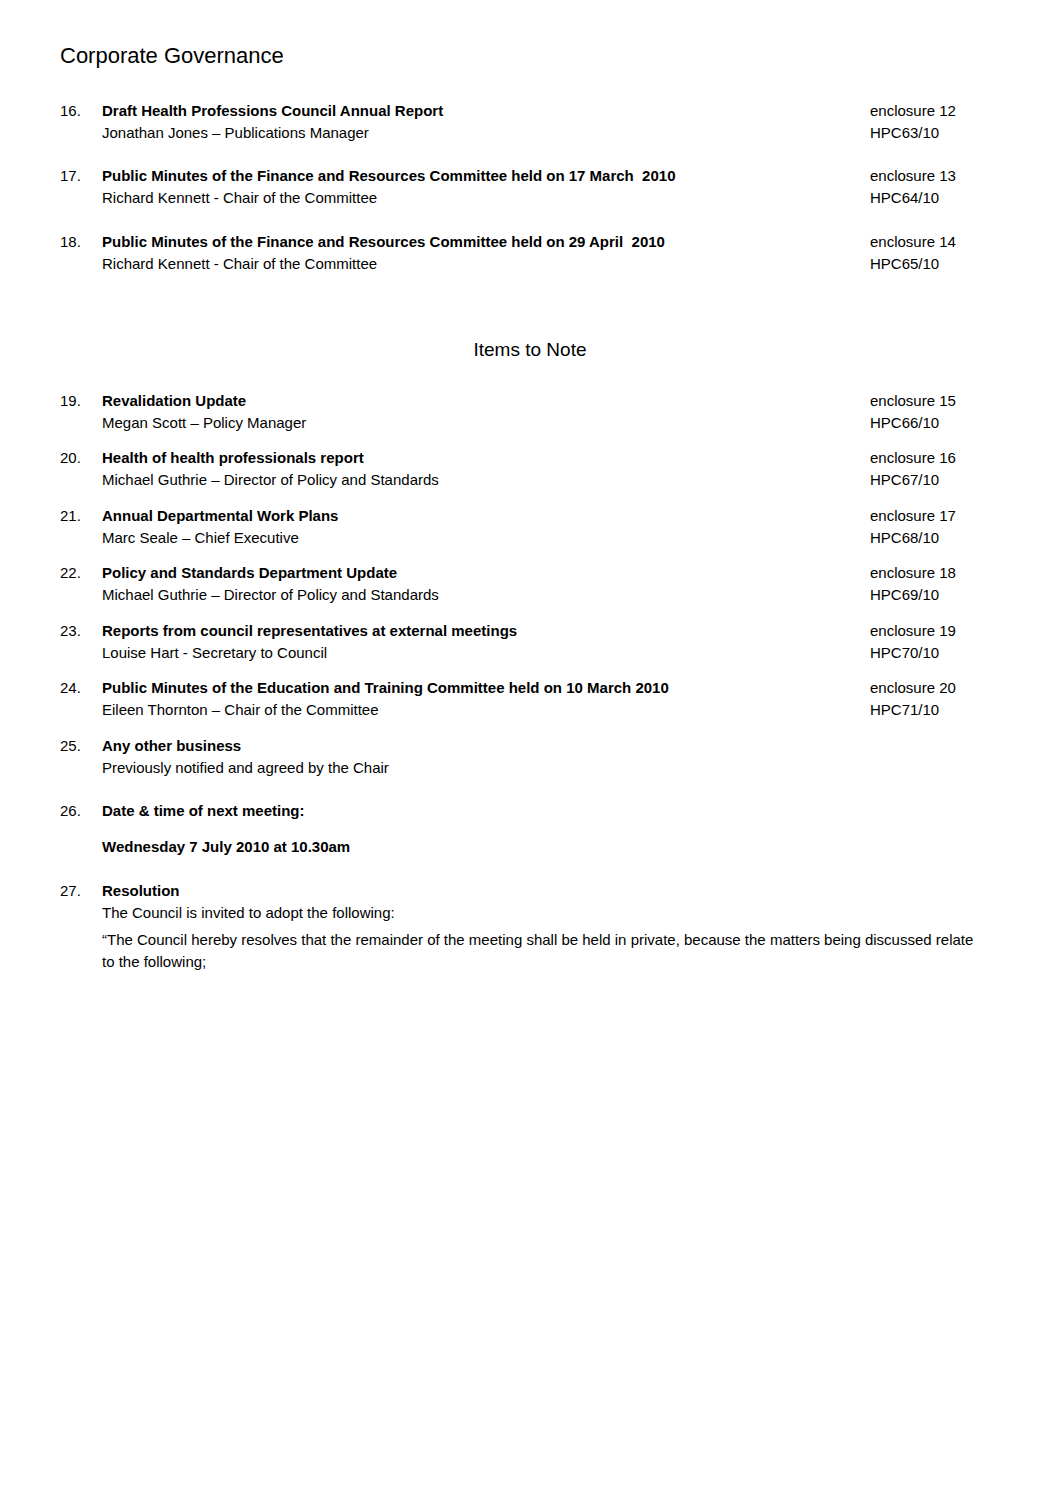Corporate Governance
| 16. | Draft Health Professions Council Annual Report Jonathan Jones – Publications Manager | enclosure 12 HPC63/10 |
| 17. | Public Minutes of the Finance and Resources Committee held on 17 March 2010 Richard Kennett - Chair of the Committee | enclosure 13 HPC64/10 |
| 18. | Public Minutes of the Finance and Resources Committee held on 29 April 2010 Richard Kennett - Chair of the Committee | enclosure 14 HPC65/10 |
Items to Note
| 19. | Revalidation Update Megan Scott – Policy Manager | enclosure 15 HPC66/10 |
| 20. | Health of health professionals report Michael Guthrie – Director of Policy and Standards | enclosure 16 HPC67/10 |
| 21. | Annual Departmental Work Plans Marc Seale – Chief Executive | enclosure 17 HPC68/10 |
| 22. | Policy and Standards Department Update Michael Guthrie – Director of Policy and Standards | enclosure 18 HPC69/10 |
| 23. | Reports from council representatives at external meetings Louise Hart - Secretary to Council | enclosure 19 HPC70/10 |
| 24. | Public Minutes of the Education and Training Committee held on 10 March 2010 Eileen Thornton – Chair of the Committee | enclosure 20 HPC71/10 |
| 25. | Any other business Previously notified and agreed by the Chair |
| 26. | Date & time of next meeting: Wednesday 7 July 2010 at 10.30am |
| 27. | Resolution The Council is invited to adopt the following: “The Council hereby resolves that the remainder of the meeting shall be held in private, because the matters being discussed relate to the following; |